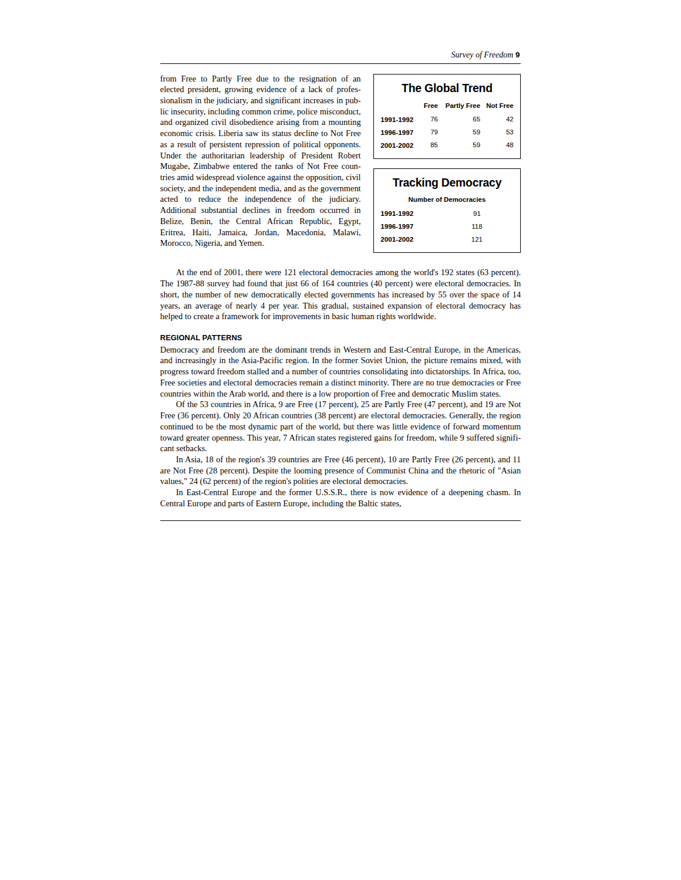Survey of Freedom 9
The Global Trend
| | Free | Partly Free | Not Free |
| --- | --- | --- | --- |
| 1991-1992 | 76 | 65 | 42 |
| 1996-1997 | 79 | 59 | 53 |
| 2001-2002 | 85 | 59 | 48 |
Tracking Democracy
| Number of Democracies |
| --- |
| 1991-1992 | 91 |
| 1996-1997 | 118 |
| 2001-2002 | 121 |
from Free to Partly Free due to the resignation of an elected president, growing evidence of a lack of professionalism in the judiciary, and significant increases in public insecurity, including common crime, police misconduct, and organized civil disobedience arising from a mounting economic crisis. Liberia saw its status decline to Not Free as a result of persistent repression of political opponents. Under the authoritarian leadership of President Robert Mugabe, Zimbabwe entered the ranks of Not Free countries amid widespread violence against the opposition, civil society, and the independent media, and as the government acted to reduce the independence of the judiciary. Additional substantial declines in freedom occurred in Belize, Benin, the Central African Republic, Egypt, Eritrea, Haiti, Jamaica, Jordan, Macedonia, Malawi, Morocco, Nigeria, and Yemen.
At the end of 2001, there were 121 electoral democracies among the world's 192 states (63 percent). The 1987-88 survey had found that just 66 of 164 countries (40 percent) were electoral democracies. In short, the number of new democratically elected governments has increased by 55 over the space of 14 years, an average of nearly 4 per year. This gradual, sustained expansion of electoral democracy has helped to create a framework for improvements in basic human rights worldwide.
REGIONAL PATTERNS
Democracy and freedom are the dominant trends in Western and East-Central Europe, in the Americas, and increasingly in the Asia-Pacific region. In the former Soviet Union, the picture remains mixed, with progress toward freedom stalled and a number of countries consolidating into dictatorships. In Africa, too, Free societies and electoral democracies remain a distinct minority. There are no true democracies or Free countries within the Arab world, and there is a low proportion of Free and democratic Muslim states.
Of the 53 countries in Africa, 9 are Free (17 percent), 25 are Partly Free (47 percent), and 19 are Not Free (36 percent). Only 20 African countries (38 percent) are electoral democracies. Generally, the region continued to be the most dynamic part of the world, but there was little evidence of forward momentum toward greater openness. This year, 7 African states registered gains for freedom, while 9 suffered significant setbacks.
In Asia, 18 of the region's 39 countries are Free (46 percent), 10 are Partly Free (26 percent), and 11 are Not Free (28 percent). Despite the looming presence of Communist China and the rhetoric of "Asian values," 24 (62 percent) of the region's polities are electoral democracies.
In East-Central Europe and the former U.S.S.R., there is now evidence of a deepening chasm. In Central Europe and parts of Eastern Europe, including the Baltic states,